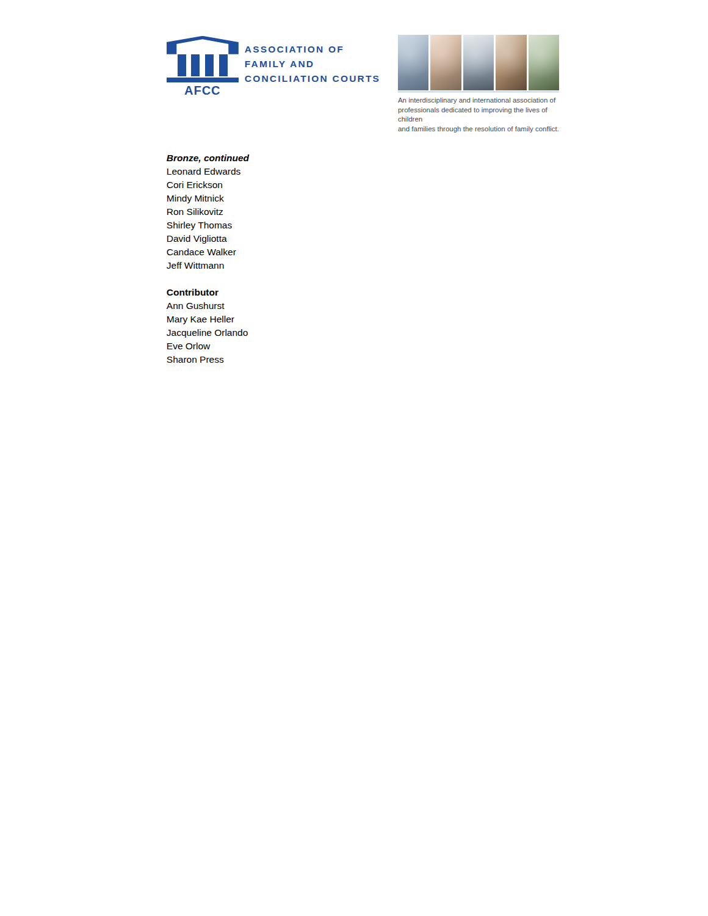AFCC
Association of
Family and
Conciliation Courts
An interdisciplinary and international association of
professionals dedicated to improving the lives of children
and families through the resolution of family conflict.
Bronze, continued
Leonard Edwards
Cori Erickson
Mindy Mitnick
Ron Silikovitz
Shirley Thomas
David Vigliotta
Candace Walker
Jeff Wittmann
Contributor
Ann Gushurst
Mary Kae Heller
Jacqueline Orlando
Eve Orlow
Sharon Press